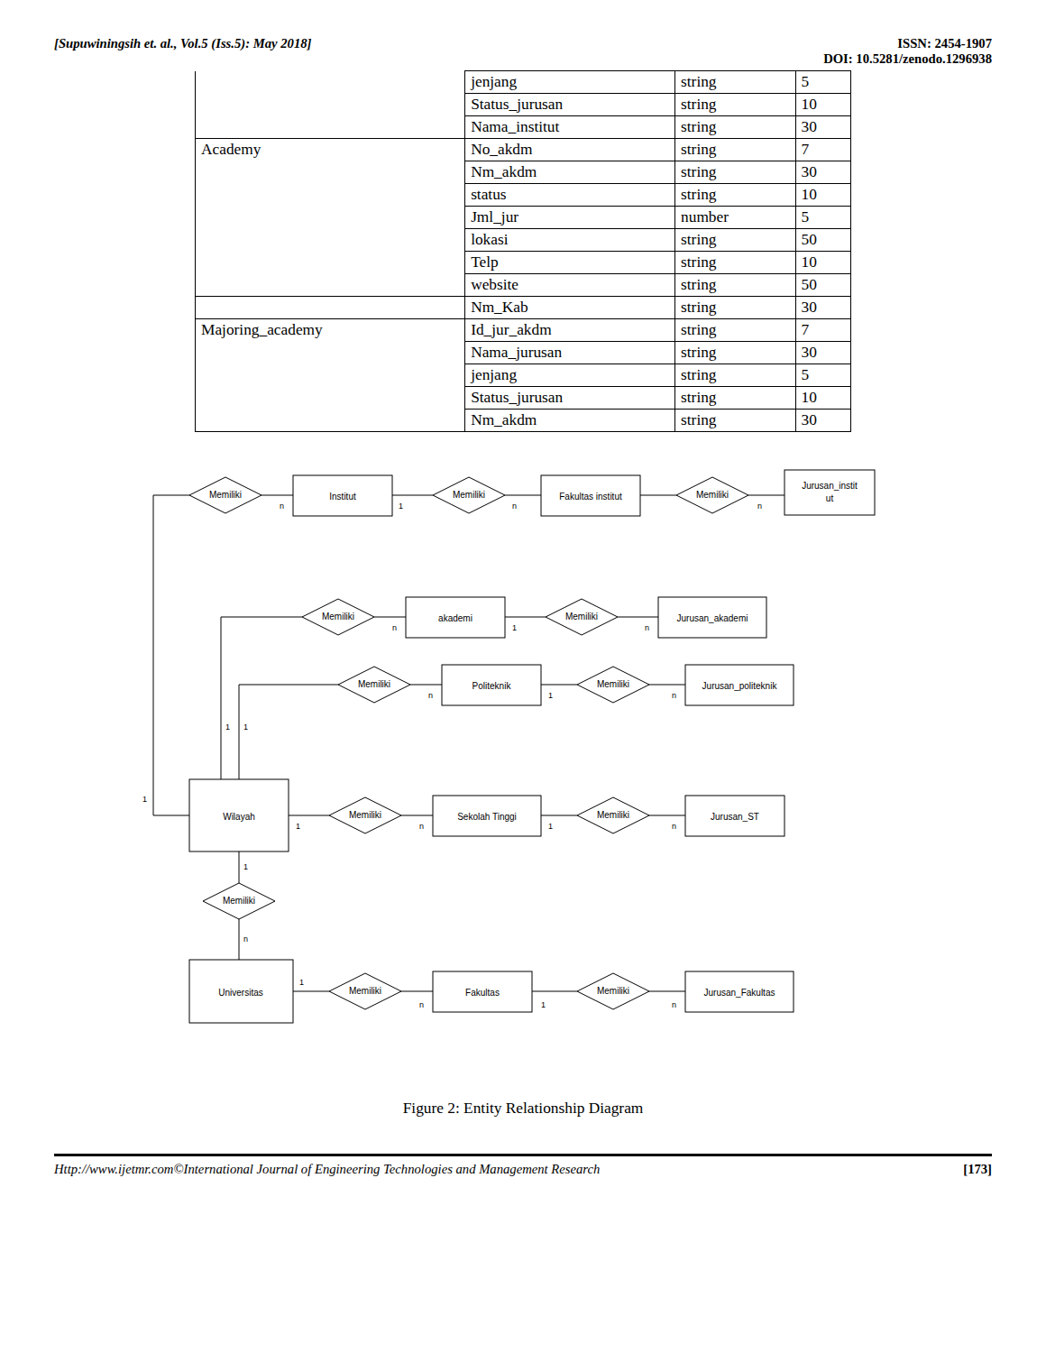[Supuwiningsih et. al., Vol.5 (Iss.5): May 2018]
ISSN: 2454-1907
DOI: 10.5281/zenodo.1296938
| | jenjang | string | 5 |
| | Status_jurusan | string | 10 |
| | Nama_institut | string | 30 |
| Academy | No_akdm | string | 7 |
| Nm_akdm | string | 30 |
| status | string | 10 |
| Jml_jur | number | 5 |
| lokasi | string | 50 |
| Telp | string | 10 |
| website | string | 50 |
| | Nm_Kab | string | 30 |
| Majoring_academy | Id_jur_akdm | string | 7 |
| Nama_jurusan | string | 30 |
| jenjang | string | 5 |
| Status_jurusan | string | 10 |
| Nm_akdm | string | 30 |
Memiliki Institut Memiliki Fakultas institut Memiliki Jurusan_instit ut n 1 n n Memiliki akademi Memiliki Jurusan_akademi n 1 n Memiliki Politeknik Memiliki Jurusan_politeknik n 1 n Wilayah Memiliki Sekolah Tinggi Memiliki Jurusan_ST 1 n 1 n 1 1 1 1 Memiliki n Universitas Memiliki Fakultas Memiliki Jurusan_Fakultas 1 n 1 n
Figure 2: Entity Relationship Diagram
Http://www.ijetmr.com©International Journal of Engineering Technologies and Management Research
[173]